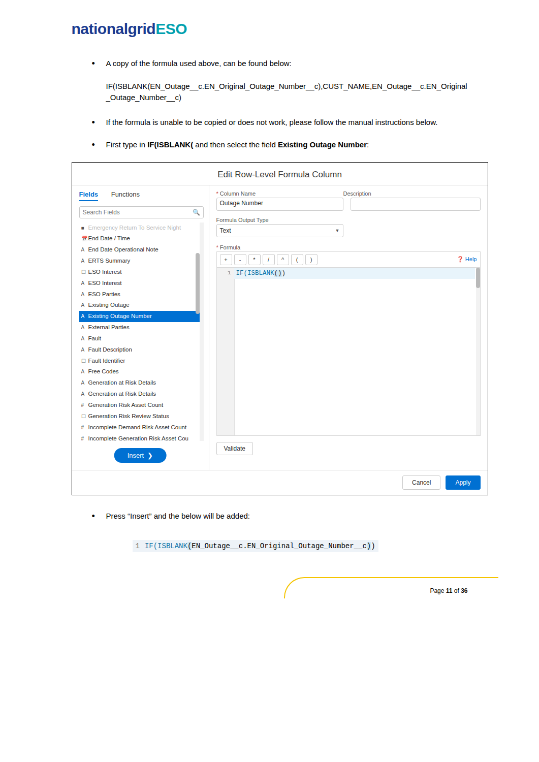national grid ESO
A copy of the formula used above, can be found below:
IF(ISBLANK(EN_Outage__c.EN_Original_Outage_Number__c),CUST_NAME,EN_Outage__c.EN_Original_Outage_Number__c)
If the formula is unable to be copied or does not work, please follow the manual instructions below.
First type in IF(ISBLANK( and then select the field Existing Outage Number:
Edit Row-Level Formula Column
Fields Functions
Search Fields🔍
■Emergency Return To Service Night
📅End Date / Time
AEnd Date Operational Note
AERTS Summary
☐ESO Interest
AESO Interest
AESO Parties
AExisting Outage
AExisting Outage Number
AExternal Parties
AFault
AFault Description
☐Fault Identifier
AFree Codes
AGeneration at Risk Details
AGeneration at Risk Details
#Generation Risk Asset Count
☐Generation Risk Review Status
#Incomplete Demand Risk Asset Count
#Incomplete Generation Risk Asset Cou
📅Indicative End Date
📅Indicative Start Date
Insert ❯
* Column Name
Description
Outage Number
Formula Output Type
Text▼
* Formula
+
-
*
/
^
(
)
❓ Help
1
IF(ISBLANK())
Validate
Cancel
Apply
Press “Insert” and the below will be added:
1 IF(ISBLANK(EN_Outage__c.EN_Original_Outage_Number__c))
Page 11 of 36